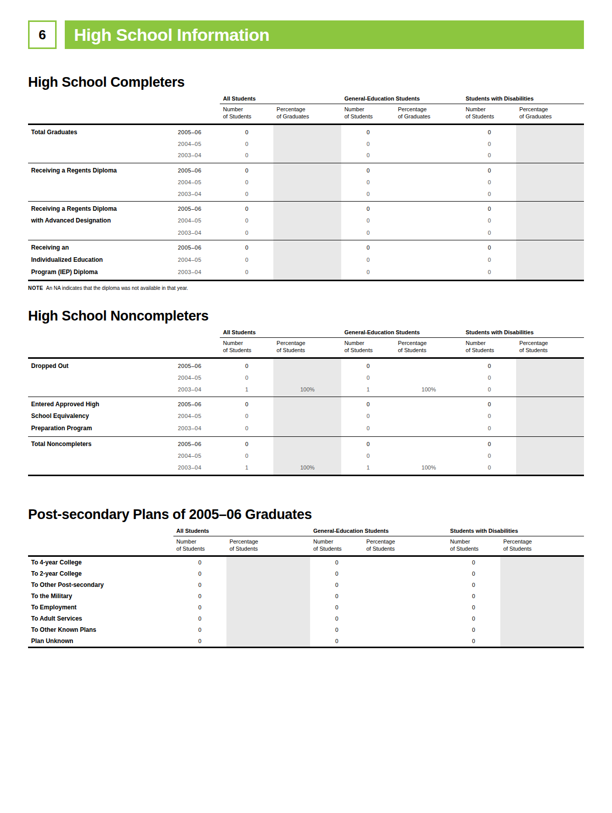6
High School Information
School WESTHAMPTON MIDDLE SCHOOL District WESTHAMPTON BEACH UNION FREE SCHOOL DISTRICT
High School Completers
| | | All Students | General-Education Students | Students with Disabilities |
| --- | --- | --- | --- | --- |
| | | Number of Students | Percentage of Graduates | Number of Students | Percentage of Graduates | Number of Students | Percentage of Graduates |
| Total Graduates | 2005–06 | 0 | | 0 | | 0 | |
| | 2004–05 | 0 | | 0 | | 0 | |
| | 2003–04 | 0 | | 0 | | 0 | |
| Receiving a Regents Diploma | 2005–06 | 0 | | 0 | | 0 | |
| | 2004–05 | 0 | | 0 | | 0 | |
| | 2003–04 | 0 | | 0 | | 0 | |
| Receiving a Regents Diploma | 2005–06 | 0 | | 0 | | 0 | |
| with Advanced Designation | 2004–05 | 0 | | 0 | | 0 | |
| | 2003–04 | 0 | | 0 | | 0 | |
| Receiving an | 2005–06 | 0 | | 0 | | 0 | |
| Individualized Education | 2004–05 | 0 | | 0 | | 0 | |
| Program (IEP) Diploma | 2003–04 | 0 | | 0 | | 0 | |
NOTE An NA indicates that the diploma was not available in that year.
High School Noncompleters
| | | All Students | General-Education Students | Students with Disabilities |
| --- | --- | --- | --- | --- |
| | | Number of Students | Percentage of Students | Number of Students | Percentage of Students | Number of Students | Percentage of Students |
| Dropped Out | 2005–06 | 0 | | 0 | | 0 | |
| | 2004–05 | 0 | | 0 | | 0 | |
| | 2003–04 | 1 | 100% | 1 | 100% | 0 | |
| Entered Approved High | 2005–06 | 0 | | 0 | | 0 | |
| School Equivalency | 2004–05 | 0 | | 0 | | 0 | |
| Preparation Program | 2003–04 | 0 | | 0 | | 0 | |
| Total Noncompleters | 2005–06 | 0 | | 0 | | 0 | |
| | 2004–05 | 0 | | 0 | | 0 | |
| | 2003–04 | 1 | 100% | 1 | 100% | 0 | |
Post-secondary Plans of 2005–06 Graduates
| | All Students | General-Education Students | Students with Disabilities |
| --- | --- | --- | --- |
| | Number of Students | Percentage of Students | Number of Students | Percentage of Students | Number of Students | Percentage of Students |
| To 4-year College | 0 | | 0 | | 0 | |
| To 2-year College | 0 | | 0 | | 0 | |
| To Other Post-secondary | 0 | | 0 | | 0 | |
| To the Military | 0 | | 0 | | 0 | |
| To Employment | 0 | | 0 | | 0 | |
| To Adult Services | 0 | | 0 | | 0 | |
| To Other Known Plans | 0 | | 0 | | 0 | |
| Plan Unknown | 0 | | 0 | | 0 | |